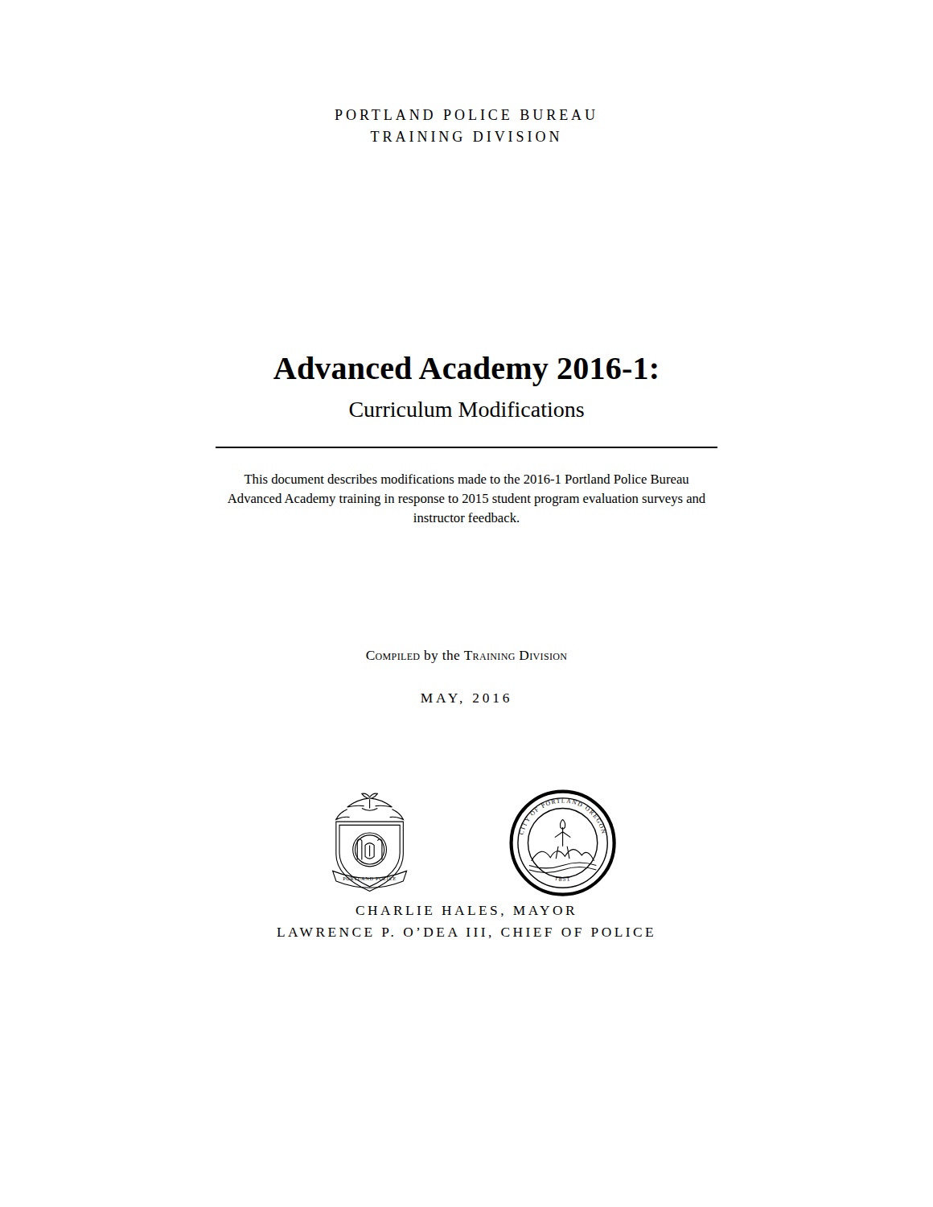PORTLAND POLICE BUREAU
TRAINING DIVISION
Advanced Academy 2016-1:
Curriculum Modifications
This document describes modifications made to the 2016-1 Portland Police Bureau Advanced Academy training in response to 2015 student program evaluation surveys and instructor feedback.
Compiled by the Training Division
MAY, 2016
PORTLAND POLICE CITY OF PORTLAND OREGON 1851
CHARLIE HALES, MAYOR
LAWRENCE P. O’DEA III, CHIEF OF POLICE